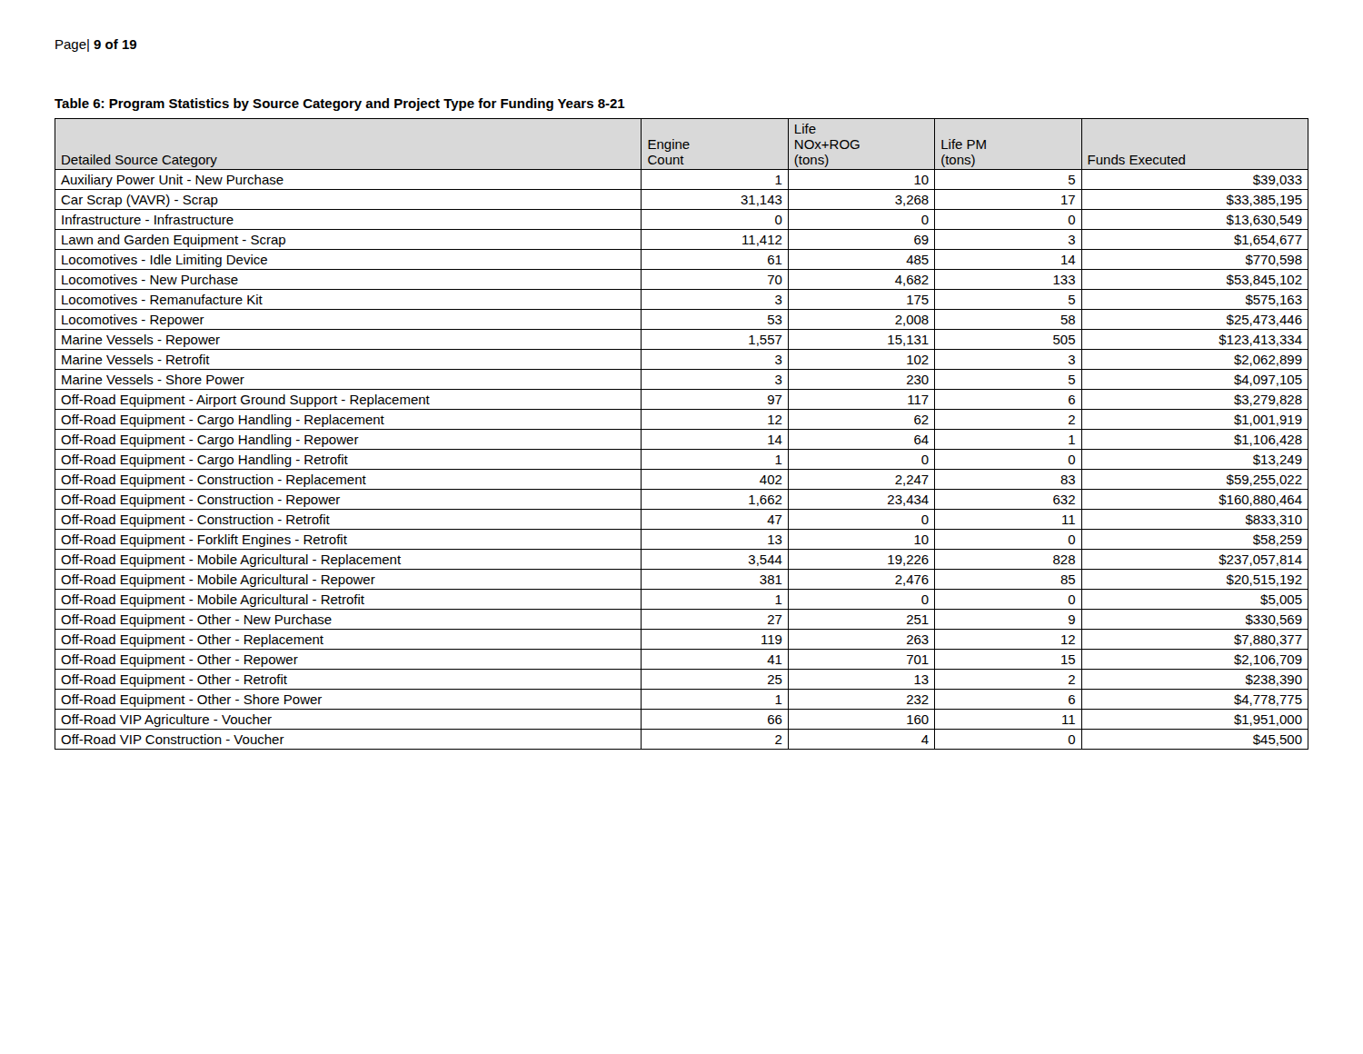Page| 9 of 19
Table 6: Program Statistics by Source Category and Project Type for Funding Years 8-21
| Detailed Source Category | Engine Count | Life NOx+ROG (tons) | Life PM (tons) | Funds Executed |
| --- | --- | --- | --- | --- |
| Auxiliary Power Unit - New Purchase | 1 | 10 | 5 | $39,033 |
| Car Scrap (VAVR) - Scrap | 31,143 | 3,268 | 17 | $33,385,195 |
| Infrastructure - Infrastructure | 0 | 0 | 0 | $13,630,549 |
| Lawn and Garden Equipment - Scrap | 11,412 | 69 | 3 | $1,654,677 |
| Locomotives - Idle Limiting Device | 61 | 485 | 14 | $770,598 |
| Locomotives - New Purchase | 70 | 4,682 | 133 | $53,845,102 |
| Locomotives - Remanufacture Kit | 3 | 175 | 5 | $575,163 |
| Locomotives - Repower | 53 | 2,008 | 58 | $25,473,446 |
| Marine Vessels - Repower | 1,557 | 15,131 | 505 | $123,413,334 |
| Marine Vessels - Retrofit | 3 | 102 | 3 | $2,062,899 |
| Marine Vessels - Shore Power | 3 | 230 | 5 | $4,097,105 |
| Off-Road Equipment - Airport Ground Support - Replacement | 97 | 117 | 6 | $3,279,828 |
| Off-Road Equipment - Cargo Handling - Replacement | 12 | 62 | 2 | $1,001,919 |
| Off-Road Equipment - Cargo Handling - Repower | 14 | 64 | 1 | $1,106,428 |
| Off-Road Equipment - Cargo Handling - Retrofit | 1 | 0 | 0 | $13,249 |
| Off-Road Equipment - Construction - Replacement | 402 | 2,247 | 83 | $59,255,022 |
| Off-Road Equipment - Construction - Repower | 1,662 | 23,434 | 632 | $160,880,464 |
| Off-Road Equipment - Construction - Retrofit | 47 | 0 | 11 | $833,310 |
| Off-Road Equipment - Forklift Engines - Retrofit | 13 | 10 | 0 | $58,259 |
| Off-Road Equipment - Mobile Agricultural - Replacement | 3,544 | 19,226 | 828 | $237,057,814 |
| Off-Road Equipment - Mobile Agricultural - Repower | 381 | 2,476 | 85 | $20,515,192 |
| Off-Road Equipment - Mobile Agricultural - Retrofit | 1 | 0 | 0 | $5,005 |
| Off-Road Equipment - Other - New Purchase | 27 | 251 | 9 | $330,569 |
| Off-Road Equipment - Other - Replacement | 119 | 263 | 12 | $7,880,377 |
| Off-Road Equipment - Other - Repower | 41 | 701 | 15 | $2,106,709 |
| Off-Road Equipment - Other - Retrofit | 25 | 13 | 2 | $238,390 |
| Off-Road Equipment - Other - Shore Power | 1 | 232 | 6 | $4,778,775 |
| Off-Road VIP Agriculture - Voucher | 66 | 160 | 11 | $1,951,000 |
| Off-Road VIP Construction - Voucher | 2 | 4 | 0 | $45,500 |